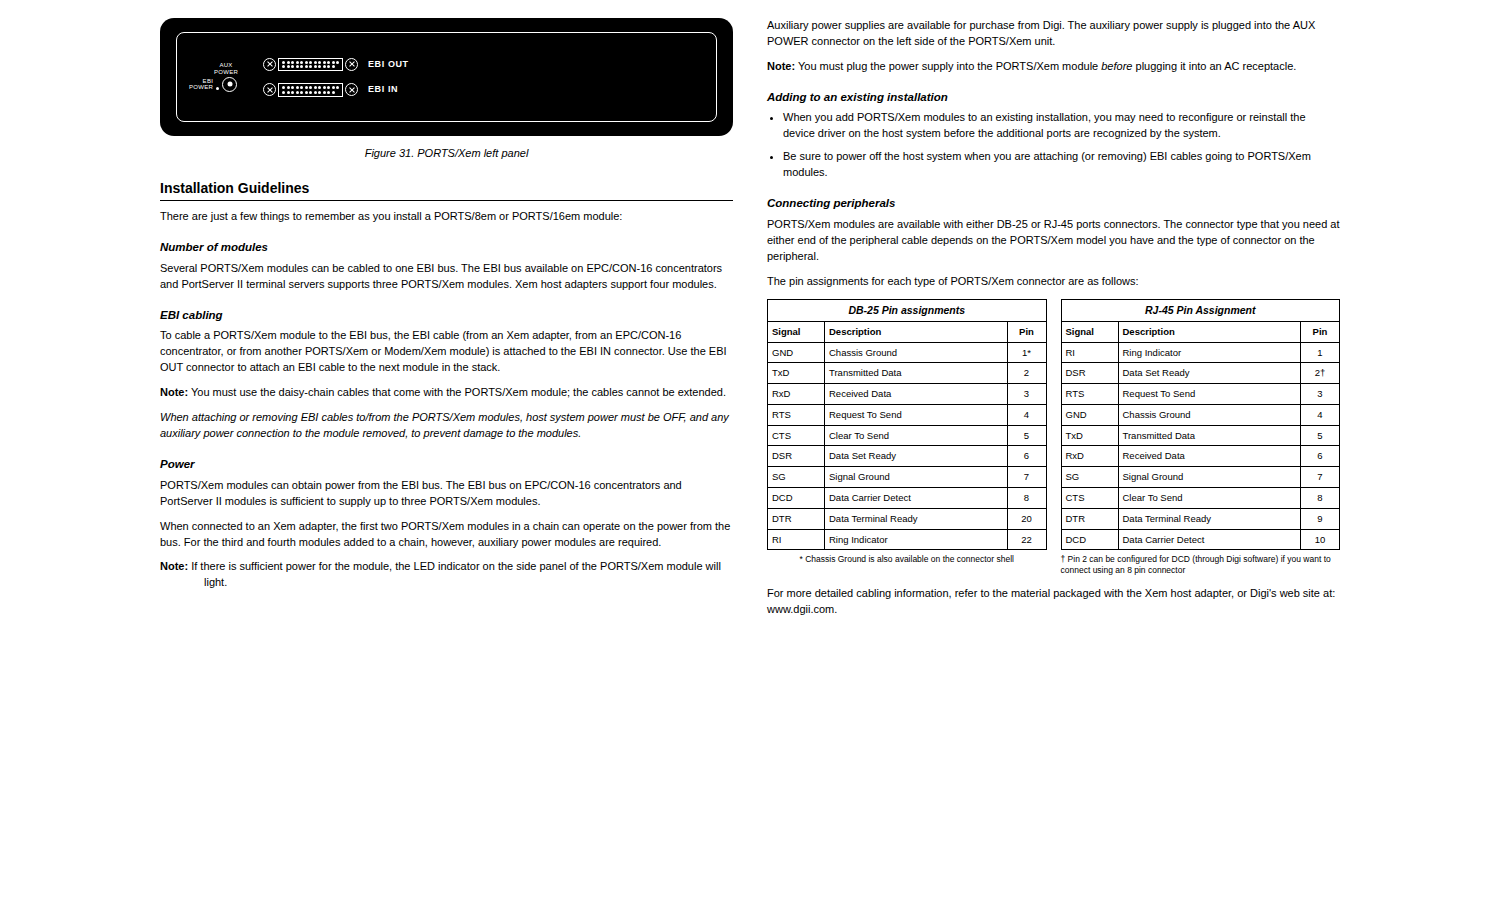AUX
POWER
EBI
POWER
EBI OUT
EBI IN
Figure 31. PORTS/Xem left panel
Installation Guidelines
There are just a few things to remember as you install a PORTS/8em or PORTS/16em module:
Number of modules
Several PORTS/Xem modules can be cabled to one EBI bus. The EBI bus available on EPC/CON-16 concentrators and PortServer II terminal servers supports three PORTS/Xem modules. Xem host adapters support four modules.
EBI cabling
To cable a PORTS/Xem module to the EBI bus, the EBI cable (from an Xem adapter, from an EPC/CON-16 concentrator, or from another PORTS/Xem or Modem/Xem module) is attached to the EBI IN connector. Use the EBI OUT connector to attach an EBI cable to the next module in the stack.
Note: You must use the daisy-chain cables that come with the PORTS/Xem module; the cables cannot be extended.
When attaching or removing EBI cables to/from the PORTS/Xem modules, host system power must be OFF, and any auxiliary power connection to the module removed, to prevent damage to the modules.
Power
PORTS/Xem modules can obtain power from the EBI bus. The EBI bus on EPC/CON-16 concentrators and PortServer II modules is sufficient to supply up to three PORTS/Xem modules.
When connected to an Xem adapter, the first two PORTS/Xem modules in a chain can operate on the power from the bus. For the third and fourth modules added to a chain, however, auxiliary power modules are required.
Note: If there is sufficient power for the module, the LED indicator on the side panel of the PORTS/Xem module will light.
Auxiliary power supplies are available for purchase from Digi. The auxiliary power supply is plugged into the AUX POWER connector on the left side of the PORTS/Xem unit.
Note: You must plug the power supply into the PORTS/Xem module before plugging it into an AC receptacle.
Adding to an existing installation
When you add PORTS/Xem modules to an existing installation, you may need to reconfigure or reinstall the device driver on the host system before the additional ports are recognized by the system.
Be sure to power off the host system when you are attaching (or removing) EBI cables going to PORTS/Xem modules.
Connecting peripherals
PORTS/Xem modules are available with either DB-25 or RJ-45 ports connectors. The connector type that you need at either end of the peripheral cable depends on the PORTS/Xem model you have and the type of connector on the peripheral.
The pin assignments for each type of PORTS/Xem connector are as follows:
DB-25 Pin assignments
| Signal | Description | Pin |
| --- | --- | --- |
| GND | Chassis Ground | 1* |
| TxD | Transmitted Data | 2 |
| RxD | Received Data | 3 |
| RTS | Request To Send | 4 |
| CTS | Clear To Send | 5 |
| DSR | Data Set Ready | 6 |
| SG | Signal Ground | 7 |
| DCD | Data Carrier Detect | 8 |
| DTR | Data Terminal Ready | 20 |
| RI | Ring Indicator | 22 |
* Chassis Ground is also available on the connector shell
RJ-45 Pin Assignment
| Signal | Description | Pin |
| --- | --- | --- |
| RI | Ring Indicator | 1 |
| DSR | Data Set Ready | 2† |
| RTS | Request To Send | 3 |
| GND | Chassis Ground | 4 |
| TxD | Transmitted Data | 5 |
| RxD | Received Data | 6 |
| SG | Signal Ground | 7 |
| CTS | Clear To Send | 8 |
| DTR | Data Terminal Ready | 9 |
| DCD | Data Carrier Detect | 10 |
† Pin 2 can be configured for DCD (through Digi software) if you want to connect using an 8 pin connector
For more detailed cabling information, refer to the material packaged with the Xem host adapter, or Digi's web site at: www.dgii.com.